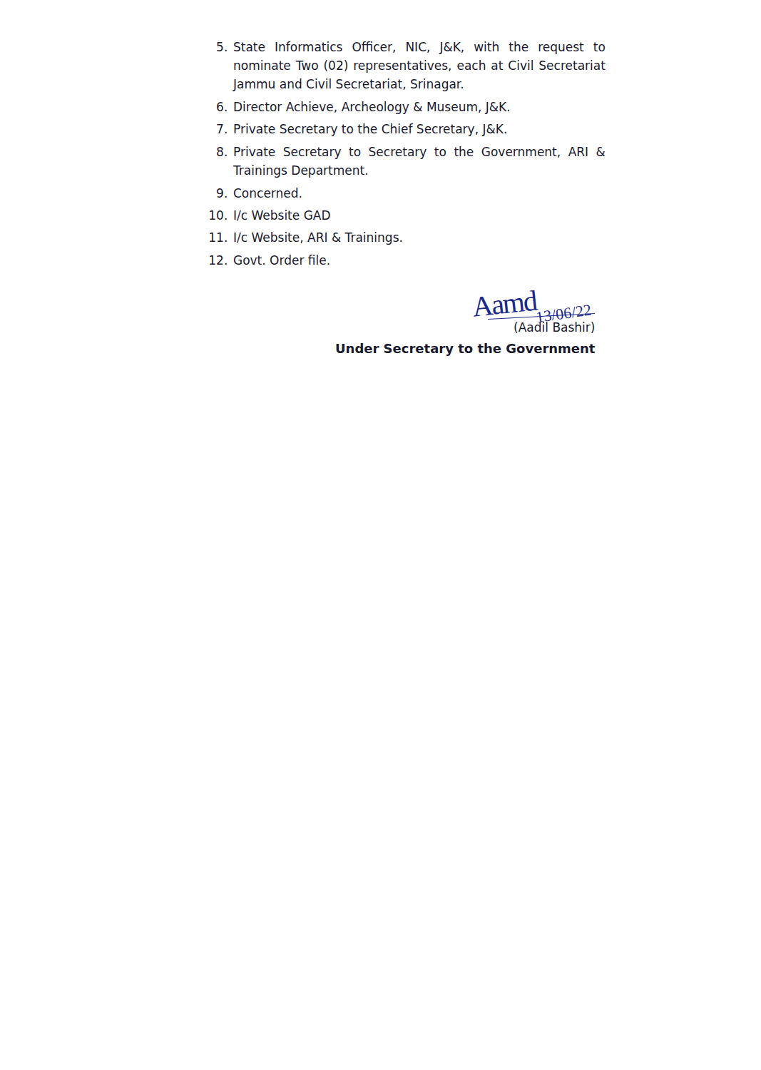State Informatics Officer, NIC, J&K, with the request to nominate Two (02) representatives, each at Civil Secretariat Jammu and Civil Secretariat, Srinagar.
Director Achieve, Archeology & Museum, J&K.
Private Secretary to the Chief Secretary, J&K.
Private Secretary to Secretary to the Government, ARI & Trainings Department.
Concerned.
I/c Website GAD
I/c Website, ARI & Trainings.
Govt. Order file.
Aamd 13/06/22
(Aadil Bashir)
Under Secretary to the Government